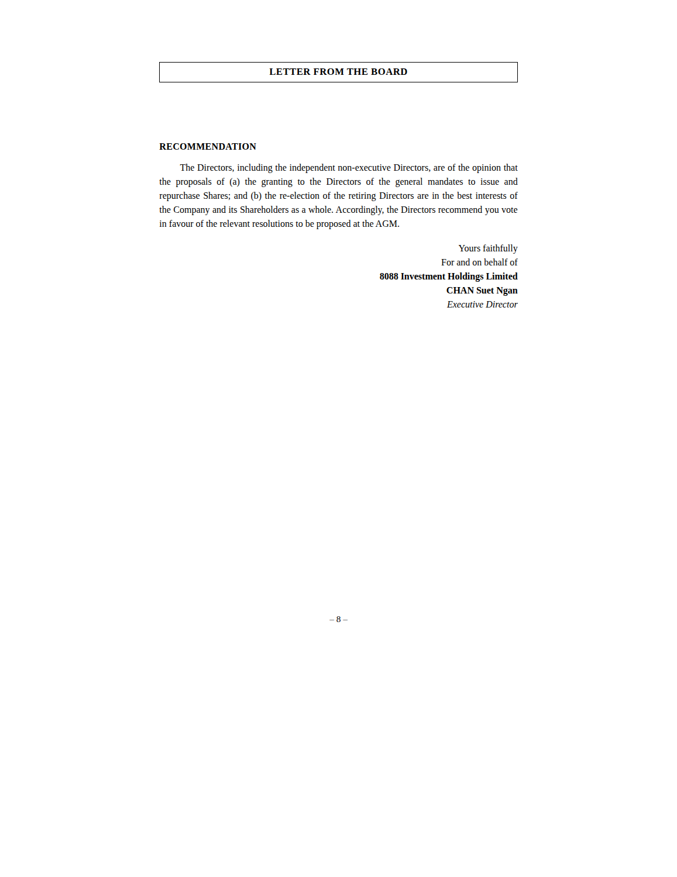LETTER FROM THE BOARD
RECOMMENDATION
The Directors, including the independent non-executive Directors, are of the opinion that the proposals of (a) the granting to the Directors of the general mandates to issue and repurchase Shares; and (b) the re-election of the retiring Directors are in the best interests of the Company and its Shareholders as a whole. Accordingly, the Directors recommend you vote in favour of the relevant resolutions to be proposed at the AGM.
Yours faithfully
For and on behalf of
8088 Investment Holdings Limited
CHAN Suet Ngan
Executive Director
– 8 –